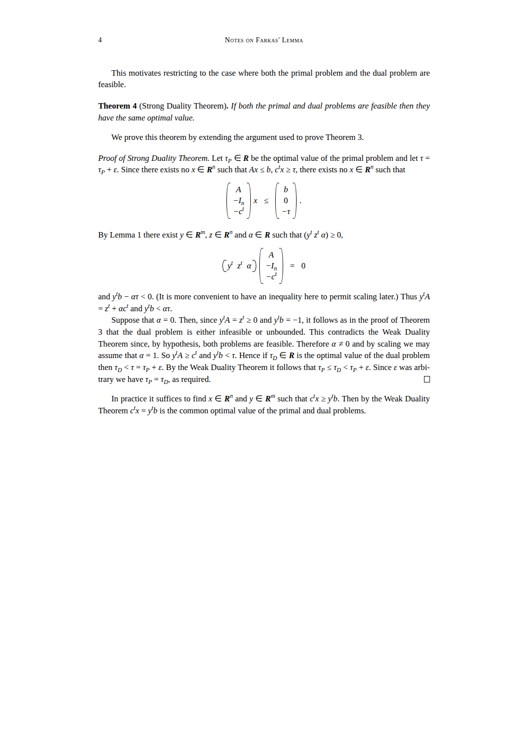4 Notes on Farkas' Lemma
This motivates restricting to the case where both the primal problem and the dual problem are feasible.
Theorem 4 (Strong Duality Theorem). If both the primal and dual problems are feasible then they have the same optimal value.
We prove this theorem by extending the argument used to prove Theorem 3.
Proof of Strong Duality Theorem. Let τP ∈ R be the optimal value of the primal problem and let τ = τP + ε. Since there exists no x ∈ Rn such that Ax ≤ b, ctx ≥ τ, there exists no x ∈ Rn such that
A−In−ct x ≤ b 0−τ .
By Lemma 1 there exist y ∈ Rm, z ∈ Rn and α ∈ R such that (yt zt α) ≥ 0,
yt zt α A−In−ct = 0
and ytb − ατ < 0. (It is more convenient to have an inequality here to permit scaling later.) Thus ytA = zt + αct and ytb < ατ.
Suppose that α = 0. Then, since ytA = zt ≥ 0 and ytb = −1, it follows as in the proof of Theorem 3 that the dual problem is either infeasible or unbounded. This contradicts the Weak Duality Theorem since, by hypothesis, both problems are feasible. Therefore α ≠ 0 and by scaling we may assume that α = 1. So ytA ≥ ct and ytb < τ. Hence if τD ∈ R is the optimal value of the dual problem then τD < τ = τP + ε. By the Weak Duality Theorem it follows that τP ≤ τD < τP + ε. Since ε was arbitrary we have τP = τD, as required.
In practice it suffices to find x ∈ Rn and y ∈ Rm such that ctx ≥ ytb. Then by the Weak Duality Theorem ctx = ytb is the common optimal value of the primal and dual problems.